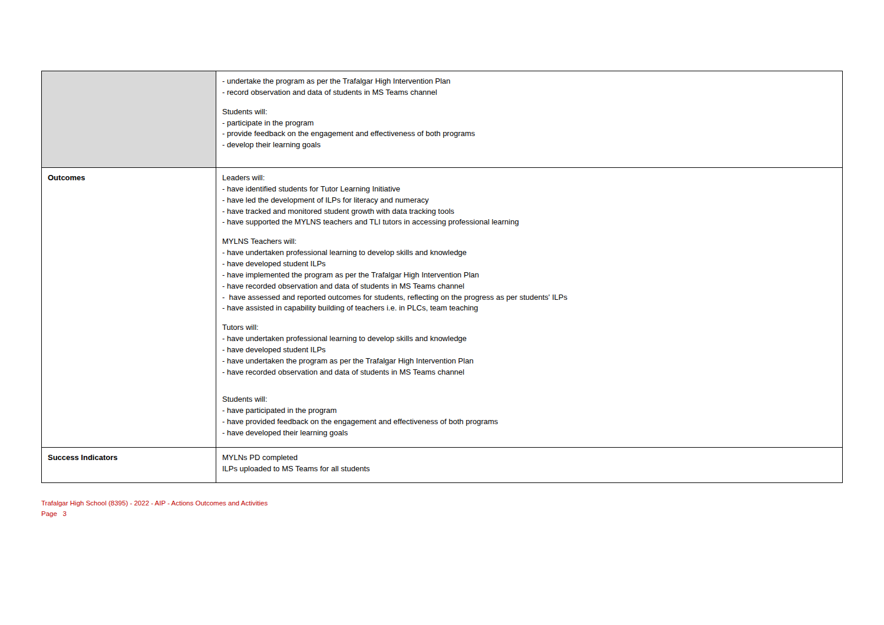| | - undertake the program as per the Trafalgar High Intervention Plan - record observation and data of students in MS Teams channel Students will: - participate in the program - provide feedback on the engagement and effectiveness of both programs - develop their learning goals |
| Outcomes | Leaders will: - have identified students for Tutor Learning Initiative - have led the development of ILPs for literacy and numeracy - have tracked and monitored student growth with data tracking tools - have supported the MYLNS teachers and TLI tutors in accessing professional learning MYLNS Teachers will: - have undertaken professional learning to develop skills and knowledge - have developed student ILPs - have implemented the program as per the Trafalgar High Intervention Plan - have recorded observation and data of students in MS Teams channel - have assessed and reported outcomes for students, reflecting on the progress as per students' ILPs - have assisted in capability building of teachers i.e. in PLCs, team teaching Tutors will: - have undertaken professional learning to develop skills and knowledge - have developed student ILPs - have undertaken the program as per the Trafalgar High Intervention Plan - have recorded observation and data of students in MS Teams channel Students will: - have participated in the program - have provided feedback on the engagement and effectiveness of both programs - have developed their learning goals |
| Success Indicators | MYLNs PD completed ILPs uploaded to MS Teams for all students |
Trafalgar High School (8395) - 2022 - AIP - Actions Outcomes and Activities
Page 3